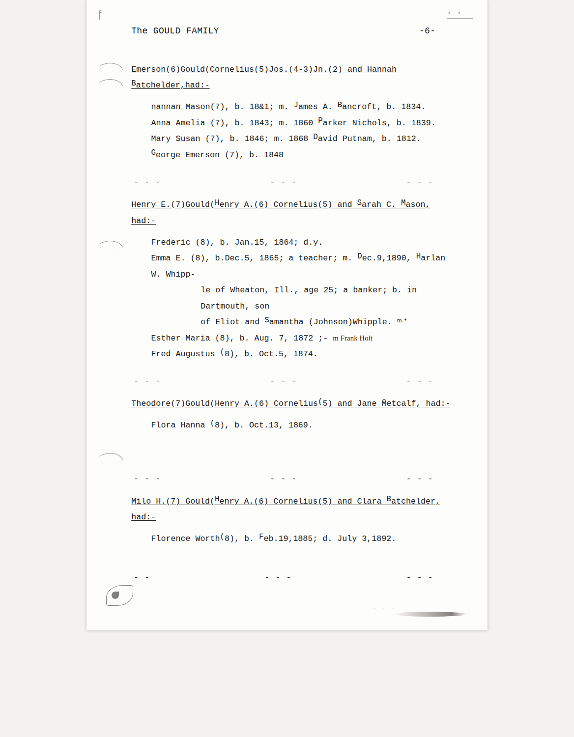ƒ
• •
The GOULD FAMILY
-6-
Emerson(6)Gould(Cornelius(5)Jos.(4-3)Jn.(2) and Hannah Batchelder,had:-
nannan Mason(7), b. 18&1; m. James A. Bancroft, b. 1834.
Anna Amelia (7), b. 1843; m. 1860 Parker Nichols, b. 1839.
Mary Susan (7), b. 1846; m. 1868 David Putnam, b. 1812.
George Emerson (7), b. 1848
- - -- - -- - -
Henry E.(7)Gould(Henry A.(6) Cornelius(5) and Sarah C. Mason, had:-
Frederic (8), b. Jan.15, 1864; d.y.
Emma E. (8), b.Dec.5, 1865; a teacher; m. Dec.9,1890, Harlan W. Whipp- le of Wheaton, Ill., age 25; a banker; b. in Dartmouth, son of Eliot and Samantha (Johnson)Whipple. m. *
Esther Maria (8), b. Aug. 7, 1872 ;- m Frank Holt
Fred Augustus (8), b. Oct.5, 1874.
- - -- - -- - -
Theodore(7)Gould(Henry A.(6) Cornelius(5) and Jane M̆etcalf, had:-
Flora Hanna (8), b. Oct.13, 1869.
- - -- - -- - -
Milo H.(7) Gould(Henry A.(6) Cornelius(5) and Clara Batchelder, had:-
Florence Worth(8), b. Feb.19,1885; d. July 3,1892.
- -- - -- - -
- - -